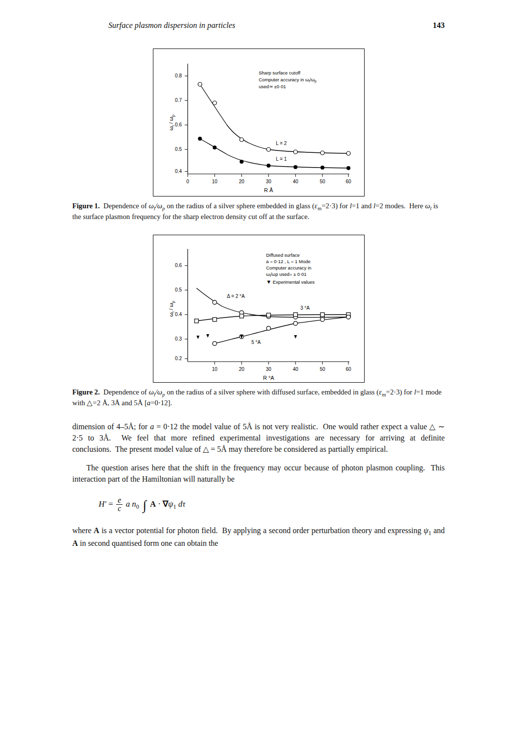Surface plasmon dispersion in particles 143
0.8 0.7 0.6 0.5 0.4 0 10 20 30 40 50 60 ωl / ωp R Å Sharp surface cutoff Computer accuracy in ωl/ωp used≃ ±0·01 L = 2 L = 1
Figure 1. Dependence of ωl/ωp on the radius of a silver sphere embedded in glass (εm=2·3) for l=1 and l=2 modes. Here ωl is the surface plasmon frequency for the sharp electron density cut off at the surface.
0.6 0.5 0.4 0.3 0.2 10 20 30 40 50 60 ωl / ωp R °A Diffused surface a = 0·12 , L = 1 Mode Computer accuracy in ωl/ωp used= ± 0·01 ▼ Experimental values Δ = 2 °A 3 °A 5 °A
Figure 2. Dependence of ωl/ωp on the radius of a silver sphere with diffused surface, embedded in glass (εm=2·3) for l=1 mode with △=2 Å, 3Å and 5Å [a=0·12].
dimension of 4–5Å; for a = 0·12 the model value of 5Å is not very realistic. One would rather expect a value △ ∼ 2·5 to 3Å. We feel that more refined experi­mental investigations are necessary for arriving at definite conclusions. The present model value of △ = 5Å may therefore be considered as partially empirical.
The question arises here that the shift in the frequency may occur because of photon plasmon coupling. This interaction part of the Hamiltonian will naturally be
H′ = ec a n0 ∫ A · ∇ψ1 dτ
where A is a vector potential for photon field. By applying a second order perturba­tion theory and expressing ψ1 and A in second quantised form one can obtain the